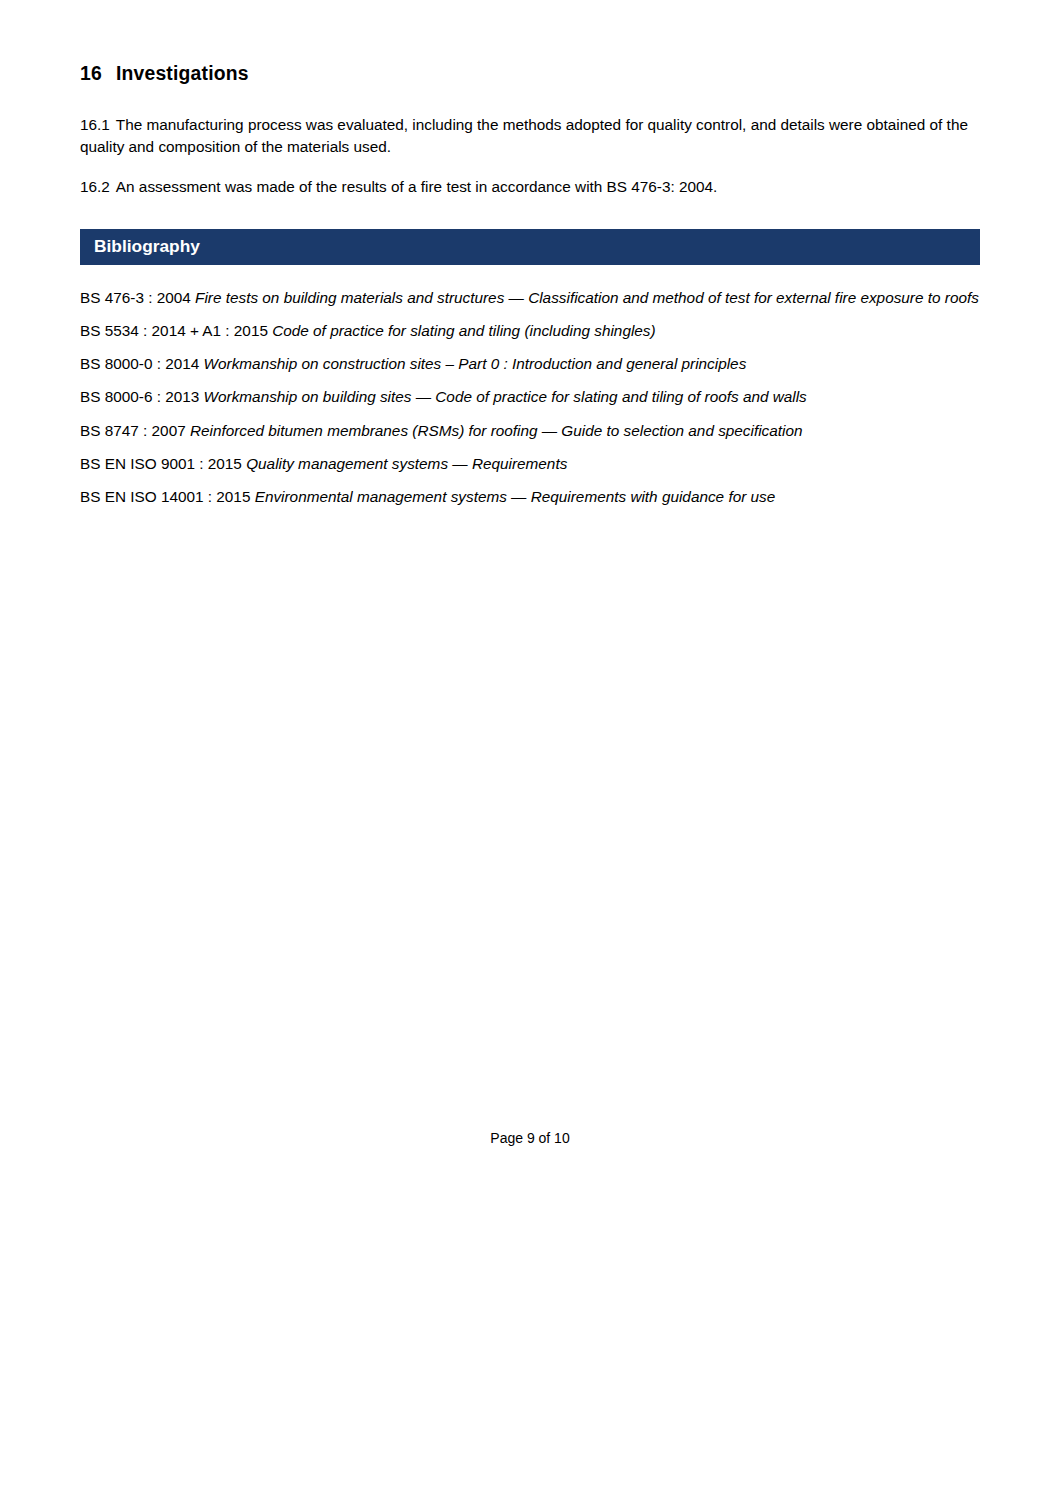16 Investigations
16.1 The manufacturing process was evaluated, including the methods adopted for quality control, and details were obtained of the quality and composition of the materials used.
16.2 An assessment was made of the results of a fire test in accordance with BS 476-3: 2004.
Bibliography
BS 476-3 : 2004 Fire tests on building materials and structures — Classification and method of test for external fire exposure to roofs
BS 5534 : 2014 + A1 : 2015 Code of practice for slating and tiling (including shingles)
BS 8000-0 : 2014 Workmanship on construction sites – Part 0 : Introduction and general principles
BS 8000-6 : 2013 Workmanship on building sites — Code of practice for slating and tiling of roofs and walls
BS 8747 : 2007 Reinforced bitumen membranes (RSMs) for roofing — Guide to selection and specification
BS EN ISO 9001 : 2015 Quality management systems — Requirements
BS EN ISO 14001 : 2015 Environmental management systems — Requirements with guidance for use
Page 9 of 10